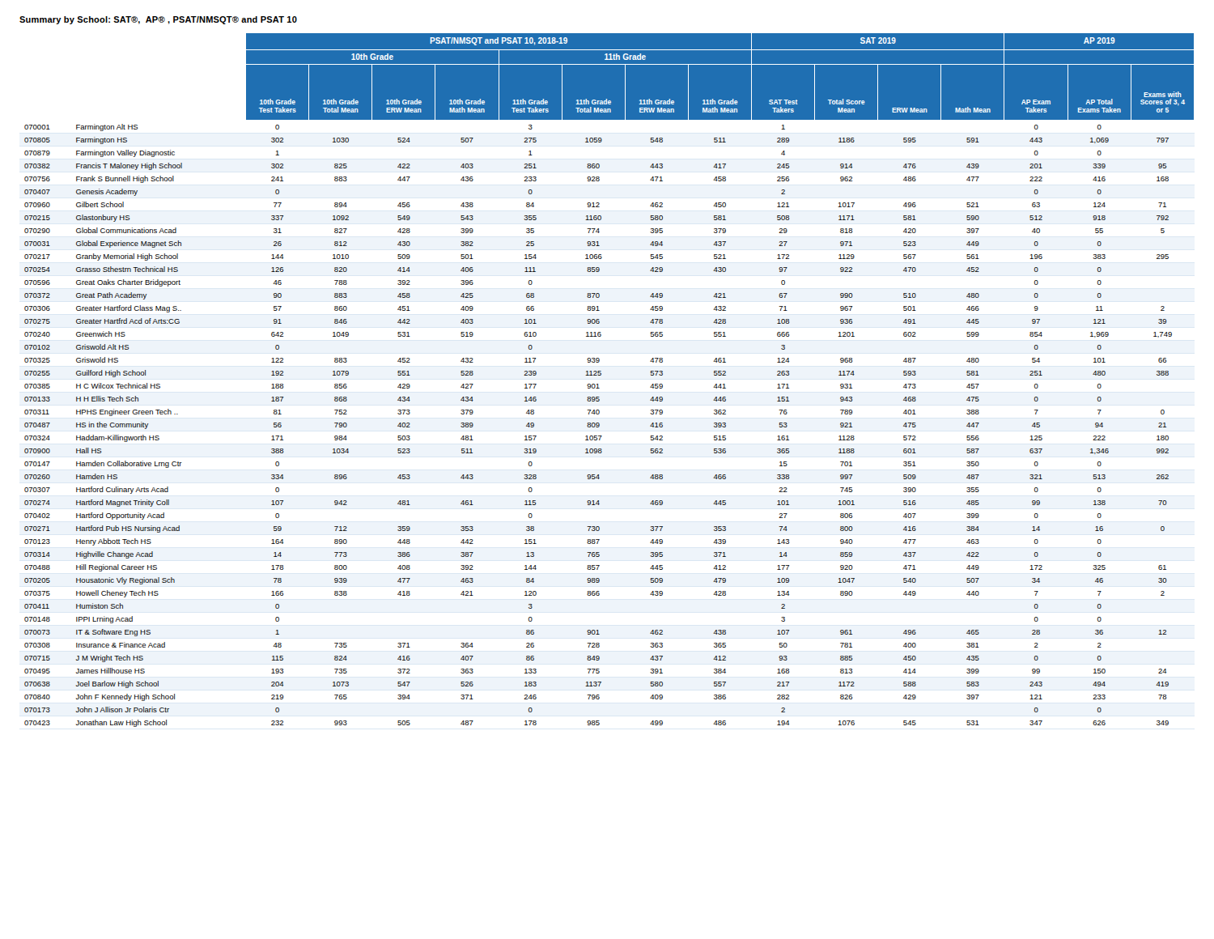Summary by School: SAT®, AP® , PSAT/NMSQT® and PSAT 10
| | | PSAT/NMSQT and PSAT 10, 2018-19 | SAT 2019 | AP 2019 |
| --- | --- | --- | --- | --- |
| | | 10th Grade | 11th Grade | | |
| | | 10th Grade Test Takers | 10th Grade Total Mean | 10th Grade ERW Mean | 10th Grade Math Mean | 11th Grade Test Takers | 11th Grade Total Mean | 11th Grade ERW Mean | 11th Grade Math Mean | SAT Test Takers | Total Score Mean | ERW Mean | Math Mean | AP Exam Takers | AP Total Exams Taken | Exams with Scores of 3, 4 or 5 |
| 070001 | Farmington Alt HS | 0 | | | | 3 | | | | 1 | | | | 0 | 0 | |
| 070805 | Farmington HS | 302 | 1030 | 524 | 507 | 275 | 1059 | 548 | 511 | 289 | 1186 | 595 | 591 | 443 | 1,069 | 797 |
| 070879 | Farmington Valley Diagnostic | 1 | | | | 1 | | | | 4 | | | | 0 | 0 | |
| 070382 | Francis T Maloney High School | 302 | 825 | 422 | 403 | 251 | 860 | 443 | 417 | 245 | 914 | 476 | 439 | 201 | 339 | 95 |
| 070756 | Frank S Bunnell High School | 241 | 883 | 447 | 436 | 233 | 928 | 471 | 458 | 256 | 962 | 486 | 477 | 222 | 416 | 168 |
| 070407 | Genesis Academy | 0 | | | | 0 | | | | 2 | | | | 0 | 0 | |
| 070960 | Gilbert School | 77 | 894 | 456 | 438 | 84 | 912 | 462 | 450 | 121 | 1017 | 496 | 521 | 63 | 124 | 71 |
| 070215 | Glastonbury HS | 337 | 1092 | 549 | 543 | 355 | 1160 | 580 | 581 | 508 | 1171 | 581 | 590 | 512 | 918 | 792 |
| 070290 | Global Communications Acad | 31 | 827 | 428 | 399 | 35 | 774 | 395 | 379 | 29 | 818 | 420 | 397 | 40 | 55 | 5 |
| 070031 | Global Experience Magnet Sch | 26 | 812 | 430 | 382 | 25 | 931 | 494 | 437 | 27 | 971 | 523 | 449 | 0 | 0 | |
| 070217 | Granby Memorial High School | 144 | 1010 | 509 | 501 | 154 | 1066 | 545 | 521 | 172 | 1129 | 567 | 561 | 196 | 383 | 295 |
| 070254 | Grasso Sthestrn Technical HS | 126 | 820 | 414 | 406 | 111 | 859 | 429 | 430 | 97 | 922 | 470 | 452 | 0 | 0 | |
| 070596 | Great Oaks Charter Bridgeport | 46 | 788 | 392 | 396 | 0 | | | | 0 | | | | 0 | 0 | |
| 070372 | Great Path Academy | 90 | 883 | 458 | 425 | 68 | 870 | 449 | 421 | 67 | 990 | 510 | 480 | 0 | 0 | |
| 070306 | Greater Hartford Class Mag S.. | 57 | 860 | 451 | 409 | 66 | 891 | 459 | 432 | 71 | 967 | 501 | 466 | 9 | 11 | 2 |
| 070275 | Greater Hartfrd Acd of Arts:CG | 91 | 846 | 442 | 403 | 101 | 906 | 478 | 428 | 108 | 936 | 491 | 445 | 97 | 121 | 39 |
| 070240 | Greenwich HS | 642 | 1049 | 531 | 519 | 610 | 1116 | 565 | 551 | 666 | 1201 | 602 | 599 | 854 | 1,969 | 1,749 |
| 070102 | Griswold Alt HS | 0 | | | | 0 | | | | 3 | | | | 0 | 0 | |
| 070325 | Griswold HS | 122 | 883 | 452 | 432 | 117 | 939 | 478 | 461 | 124 | 968 | 487 | 480 | 54 | 101 | 66 |
| 070255 | Guilford High School | 192 | 1079 | 551 | 528 | 239 | 1125 | 573 | 552 | 263 | 1174 | 593 | 581 | 251 | 480 | 388 |
| 070385 | H C Wilcox Technical HS | 188 | 856 | 429 | 427 | 177 | 901 | 459 | 441 | 171 | 931 | 473 | 457 | 0 | 0 | |
| 070133 | H H Ellis Tech Sch | 187 | 868 | 434 | 434 | 146 | 895 | 449 | 446 | 151 | 943 | 468 | 475 | 0 | 0 | |
| 070311 | HPHS Engineer Green Tech .. | 81 | 752 | 373 | 379 | 48 | 740 | 379 | 362 | 76 | 789 | 401 | 388 | 7 | 7 | 0 |
| 070487 | HS in the Community | 56 | 790 | 402 | 389 | 49 | 809 | 416 | 393 | 53 | 921 | 475 | 447 | 45 | 94 | 21 |
| 070324 | Haddam-Killingworth HS | 171 | 984 | 503 | 481 | 157 | 1057 | 542 | 515 | 161 | 1128 | 572 | 556 | 125 | 222 | 180 |
| 070900 | Hall HS | 388 | 1034 | 523 | 511 | 319 | 1098 | 562 | 536 | 365 | 1188 | 601 | 587 | 637 | 1,346 | 992 |
| 070147 | Hamden Collaborative Lrng Ctr | 0 | | | | 0 | | | | 15 | 701 | 351 | 350 | 0 | 0 | |
| 070260 | Hamden HS | 334 | 896 | 453 | 443 | 328 | 954 | 488 | 466 | 338 | 997 | 509 | 487 | 321 | 513 | 262 |
| 070307 | Hartford Culinary Arts Acad | 0 | | | | 0 | | | | 22 | 745 | 390 | 355 | 0 | 0 | |
| 070274 | Hartford Magnet Trinity Coll | 107 | 942 | 481 | 461 | 115 | 914 | 469 | 445 | 101 | 1001 | 516 | 485 | 99 | 138 | 70 |
| 070402 | Hartford Opportunity Acad | 0 | | | | 0 | | | | 27 | 806 | 407 | 399 | 0 | 0 | |
| 070271 | Hartford Pub HS Nursing Acad | 59 | 712 | 359 | 353 | 38 | 730 | 377 | 353 | 74 | 800 | 416 | 384 | 14 | 16 | 0 |
| 070123 | Henry Abbott Tech HS | 164 | 890 | 448 | 442 | 151 | 887 | 449 | 439 | 143 | 940 | 477 | 463 | 0 | 0 | |
| 070314 | Highville Change Acad | 14 | 773 | 386 | 387 | 13 | 765 | 395 | 371 | 14 | 859 | 437 | 422 | 0 | 0 | |
| 070488 | Hill Regional Career HS | 178 | 800 | 408 | 392 | 144 | 857 | 445 | 412 | 177 | 920 | 471 | 449 | 172 | 325 | 61 |
| 070205 | Housatonic Vly Regional Sch | 78 | 939 | 477 | 463 | 84 | 989 | 509 | 479 | 109 | 1047 | 540 | 507 | 34 | 46 | 30 |
| 070375 | Howell Cheney Tech HS | 166 | 838 | 418 | 421 | 120 | 866 | 439 | 428 | 134 | 890 | 449 | 440 | 7 | 7 | 2 |
| 070411 | Humiston Sch | 0 | | | | 3 | | | | 2 | | | | 0 | 0 | |
| 070148 | IPPI Lrning Acad | 0 | | | | 0 | | | | 3 | | | | 0 | 0 | |
| 070073 | IT & Software Eng HS | 1 | | | | 86 | 901 | 462 | 438 | 107 | 961 | 496 | 465 | 28 | 36 | 12 |
| 070308 | Insurance & Finance Acad | 48 | 735 | 371 | 364 | 26 | 728 | 363 | 365 | 50 | 781 | 400 | 381 | 2 | 2 | |
| 070715 | J M Wright Tech HS | 115 | 824 | 416 | 407 | 86 | 849 | 437 | 412 | 93 | 885 | 450 | 435 | 0 | 0 | |
| 070495 | James Hillhouse HS | 193 | 735 | 372 | 363 | 133 | 775 | 391 | 384 | 168 | 813 | 414 | 399 | 99 | 150 | 24 |
| 070638 | Joel Barlow High School | 204 | 1073 | 547 | 526 | 183 | 1137 | 580 | 557 | 217 | 1172 | 588 | 583 | 243 | 494 | 419 |
| 070840 | John F Kennedy High School | 219 | 765 | 394 | 371 | 246 | 796 | 409 | 386 | 282 | 826 | 429 | 397 | 121 | 233 | 78 |
| 070173 | John J Allison Jr Polaris Ctr | 0 | | | | 0 | | | | 2 | | | | 0 | 0 | |
| 070423 | Jonathan Law High School | 232 | 993 | 505 | 487 | 178 | 985 | 499 | 486 | 194 | 1076 | 545 | 531 | 347 | 626 | 349 |